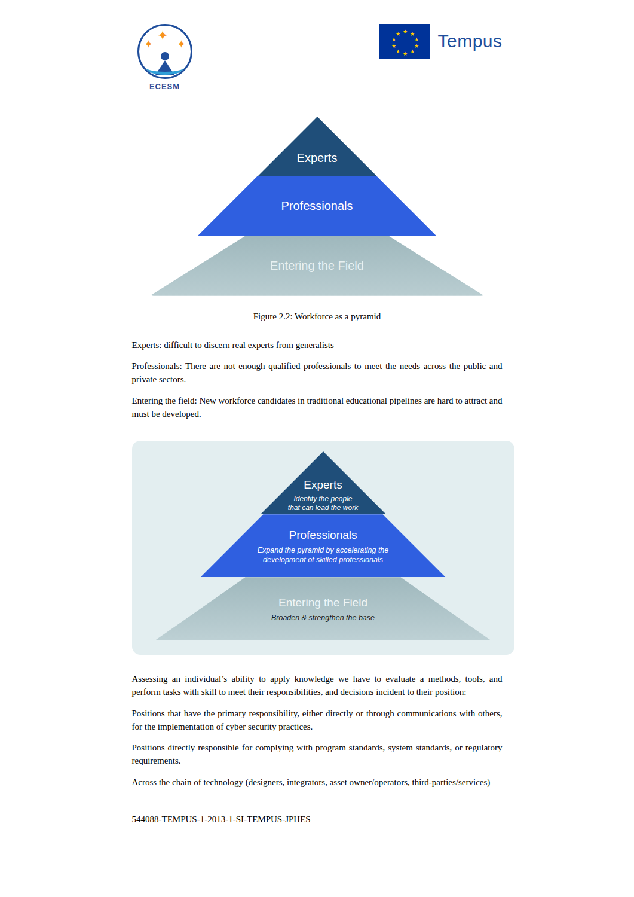✦ ✦ ✦
ECESM
★ ★ ★ ★ ★ ★ ★ ★ ★ ★
Tempus
Experts
Professionals
Entering the Field
Figure 2.2: Workforce as a pyramid
Experts: difficult to discern real experts from generalists
Professionals: There are not enough qualified professionals to meet the needs across the public and private sectors.
Entering the field: New workforce candidates in traditional educational pipelines are hard to attract and must be developed.
Experts Identify the people
that can lead the work
Professionals Expand the pyramid by accelerating the
development of skilled professionals
Entering the Field Broaden & strengthen the base
Assessing an individual’s ability to apply knowledge we have to evaluate a methods, tools, and perform tasks with skill to meet their responsibilities, and decisions incident to their position:
Positions that have the primary responsibility, either directly or through communications with others, for the implementation of cyber security practices.
Positions directly responsible for complying with program standards, system standards, or regulatory requirements.
Across the chain of technology (designers, integrators, asset owner/operators, third-parties/services)
544088-TEMPUS-1-2013-1-SI-TEMPUS-JPHES